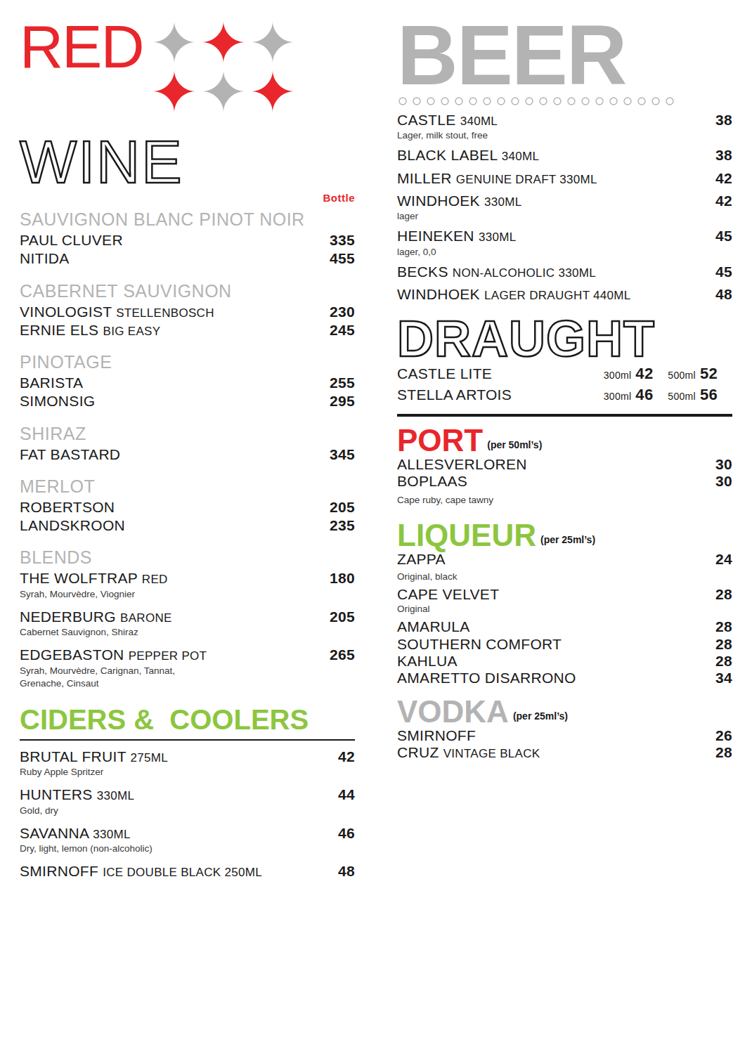RED WINE
Bottle
Sauvignon Blanc Pinot Noir
Paul Cluver 335
Nitida 455
Cabernet Sauvignon
Vinologist Stellenbosch 230
Ernie Els Big Easy 245
Pinotage
Barista 255
Simonsig 295
Shiraz
Fat Bastard 345
Merlot
Robertson 205
Landskroon 235
Blends
The Wolftrap Red 180
Syrah, Mourvèdre, Viognier
Nederburg Barone 205
Cabernet Sauvignon, Shiraz
Edgebaston Pepper Pot 265
Syrah, Mourvèdre, Carignan, Tannat,
Grenache, Cinsaut
CIDERS & COOLERS
Brutal Fruit 275ml 42
Ruby Apple Spritzer
Hunters 330ml 44
Gold, dry
Savanna 330ml 46
Dry, light, lemon (non-alcoholic)
Smirnoff Ice Double Black 250ml 48
BEER
Castle 340ml 38
Lager, milk stout, free
Black Label 340ml 38
Miller Genuine Draft 330ml 42
Windhoek 330ml 42
lager
Heineken 330ml 45
lager, 0,0
Becks Non-Alcoholic 330ml 45
Windhoek Lager Draught 440ml 48
DRAUGHT
Castle Lite 300ml 42 500ml 52
Stella Artois 300ml 46 500ml 56
PORT(per 50ml’s)
Allesverloren 30
Boplaas 30
Cape ruby, cape tawny
LIQUEUR(per 25ml’s)
Zappa 24
Original, black
Cape Velvet 28
Original
Amarula 28
Southern Comfort 28
Kahlua 28
Amaretto Disarrono 34
VODKA(per 25ml’s)
Smirnoff 26
Cruz Vintage Black 28